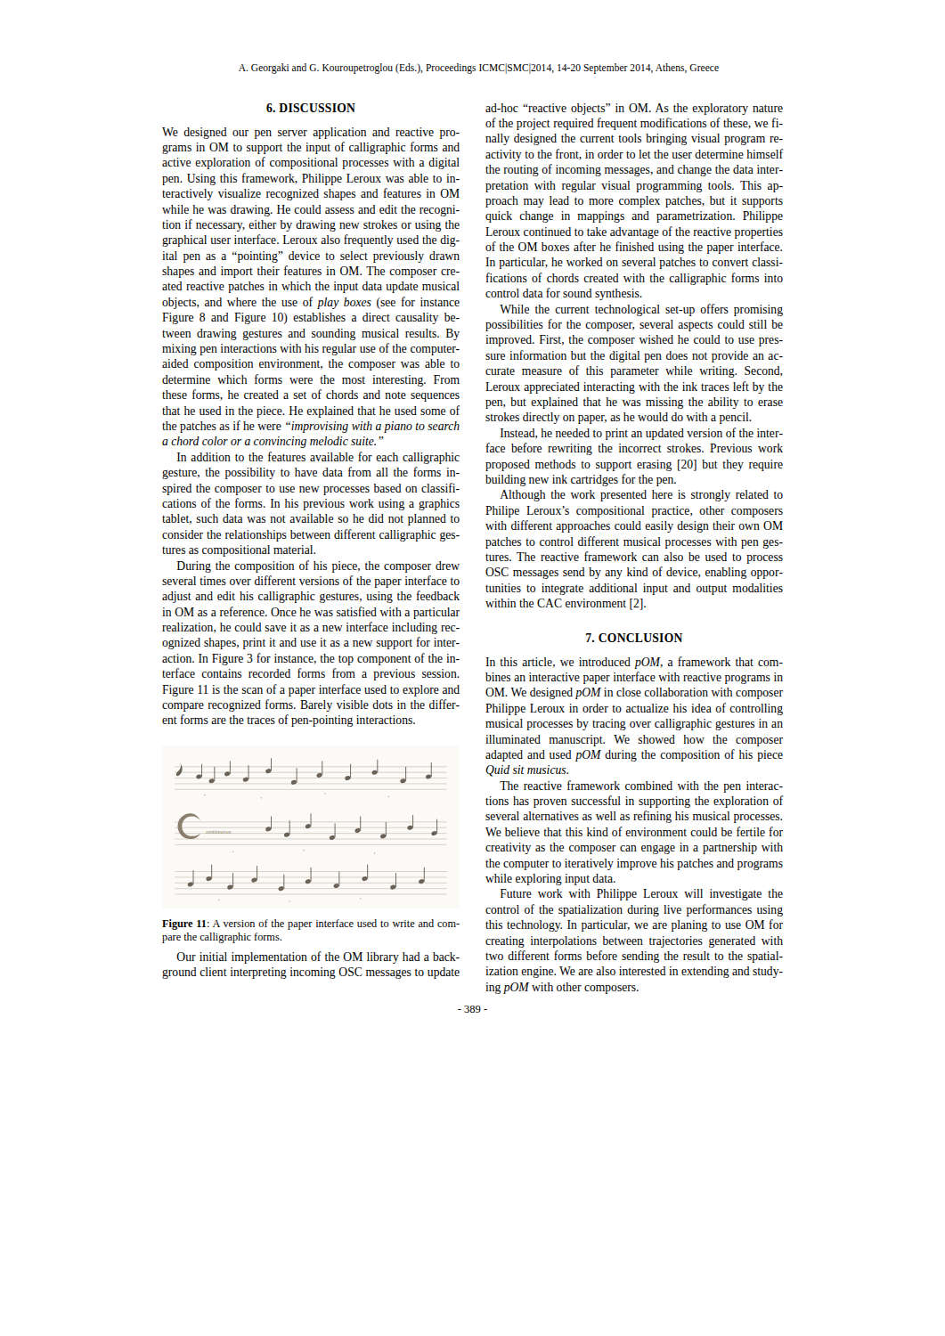A. Georgaki and G. Kouroupetroglou (Eds.), Proceedings ICMC|SMC|2014, 14-20 September 2014, Athens, Greece
6. DISCUSSION
We designed our pen server application and reactive programs in OM to support the input of calligraphic forms and active exploration of compositional processes with a digital pen. Using this framework, Philippe Leroux was able to interactively visualize recognized shapes and features in OM while he was drawing. He could assess and edit the recognition if necessary, either by drawing new strokes or using the graphical user interface. Leroux also frequently used the digital pen as a “pointing” device to select previously drawn shapes and import their features in OM. The composer created reactive patches in which the input data update musical objects, and where the use of play boxes (see for instance Figure 8 and Figure 10) establishes a direct causality between drawing gestures and sounding musical results. By mixing pen interactions with his regular use of the computer-aided composition environment, the composer was able to determine which forms were the most interesting. From these forms, he created a set of chords and note sequences that he used in the piece. He explained that he used some of the patches as if he were “improvising with a piano to search a chord color or a convincing melodic suite.”
In addition to the features available for each calligraphic gesture, the possibility to have data from all the forms inspired the composer to use new processes based on classifications of the forms. In his previous work using a graphics tablet, such data was not available so he did not planned to consider the relationships between different calligraphic gestures as compositional material.
During the composition of his piece, the composer drew several times over different versions of the paper interface to adjust and edit his calligraphic gestures, using the feedback in OM as a reference. Once he was satisfied with a particular realization, he could save it as a new interface including recognized shapes, print it and use it as a new support for interaction. In Figure 3 for instance, the top component of the interface contains recorded forms from a previous session. Figure 11 is the scan of a paper interface used to explore and compare recognized forms. Barely visible dots in the different forms are the traces of pen-pointing interactions.
ontinuous
Figure 11: A version of the paper interface used to write and compare the calligraphic forms.
Our initial implementation of the OM library had a background client interpreting incoming OSC messages to update ad-hoc “reactive objects” in OM. As the exploratory nature of the project required frequent modifications of these, we finally designed the current tools bringing visual program reactivity to the front, in order to let the user determine himself the routing of incoming messages, and change the data interpretation with regular visual programming tools. This approach may lead to more complex patches, but it supports quick change in mappings and parametrization. Philippe Leroux continued to take advantage of the reactive properties of the OM boxes after he finished using the paper interface. In particular, he worked on several patches to convert classifications of chords created with the calligraphic forms into control data for sound synthesis.
While the current technological set-up offers promising possibilities for the composer, several aspects could still be improved. First, the composer wished he could to use pressure information but the digital pen does not provide an accurate measure of this parameter while writing. Second, Leroux appreciated interacting with the ink traces left by the pen, but explained that he was missing the ability to erase strokes directly on paper, as he would do with a pencil.
Instead, he needed to print an updated version of the interface before rewriting the incorrect strokes. Previous work proposed methods to support erasing [20] but they require building new ink cartridges for the pen.
Although the work presented here is strongly related to Philipe Leroux’s compositional practice, other composers with different approaches could easily design their own OM patches to control different musical processes with pen gestures. The reactive framework can also be used to process OSC messages send by any kind of device, enabling opportunities to integrate additional input and output modalities within the CAC environment [2].
7. CONCLUSION
In this article, we introduced pOM, a framework that combines an interactive paper interface with reactive programs in OM. We designed pOM in close collaboration with composer Philippe Leroux in order to actualize his idea of controlling musical processes by tracing over calligraphic gestures in an illuminated manuscript. We showed how the composer adapted and used pOM during the composition of his piece Quid sit musicus.
The reactive framework combined with the pen interactions has proven successful in supporting the exploration of several alternatives as well as refining his musical processes. We believe that this kind of environment could be fertile for creativity as the composer can engage in a partnership with the computer to iteratively improve his patches and programs while exploring input data.
Future work with Philippe Leroux will investigate the control of the spatialization during live performances using this technology. In particular, we are planing to use OM for creating interpolations between trajectories generated with two different forms before sending the result to the spatialization engine. We are also interested in extending and studying pOM with other composers.
- 389 -